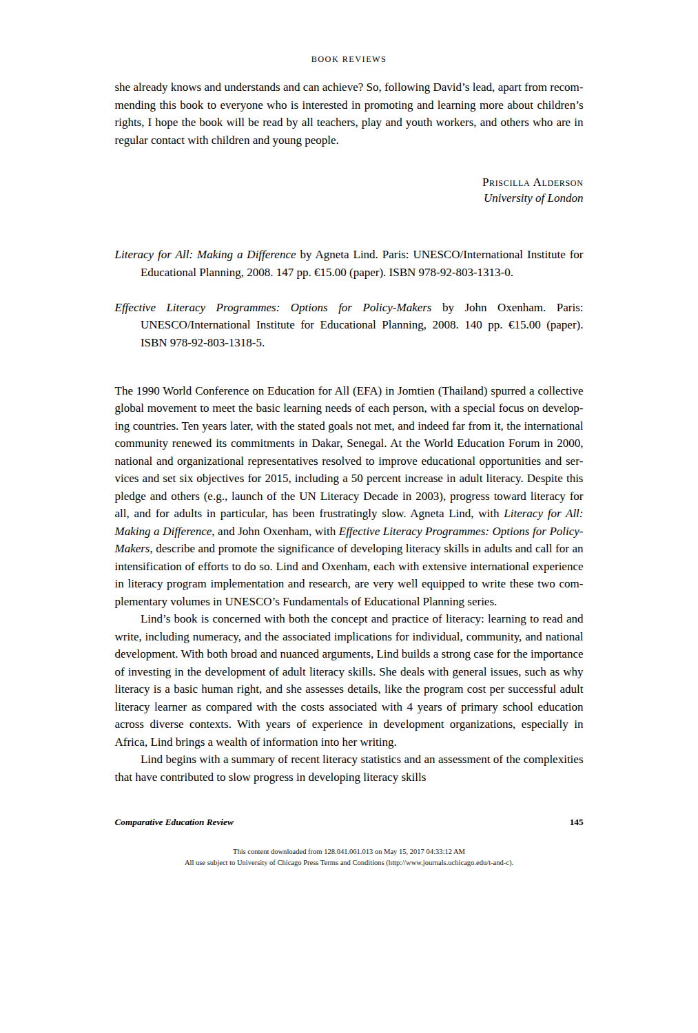Book Reviews
she already knows and understands and can achieve? So, following David’s lead, apart from recommending this book to everyone who is interested in promoting and learning more about children’s rights, I hope the book will be read by all teachers, play and youth workers, and others who are in regular contact with children and young people.
Priscilla Alderson
University of London
Literacy for All: Making a Difference by Agneta Lind. Paris: UNESCO/International Institute for Educational Planning, 2008. 147 pp. €15.00 (paper). ISBN 978-92-803-1313-0.
Effective Literacy Programmes: Options for Policy-Makers by John Oxenham. Paris: UNESCO/International Institute for Educational Planning, 2008. 140 pp. €15.00 (paper). ISBN 978-92-803-1318-5.
The 1990 World Conference on Education for All (EFA) in Jomtien (Thailand) spurred a collective global movement to meet the basic learning needs of each person, with a special focus on developing countries. Ten years later, with the stated goals not met, and indeed far from it, the international community renewed its commitments in Dakar, Senegal. At the World Education Forum in 2000, national and organizational representatives resolved to improve educational opportunities and services and set six objectives for 2015, including a 50 percent increase in adult literacy. Despite this pledge and others (e.g., launch of the UN Literacy Decade in 2003), progress toward literacy for all, and for adults in particular, has been frustratingly slow. Agneta Lind, with Literacy for All: Making a Difference, and John Oxenham, with Effective Literacy Programmes: Options for Policy-Makers, describe and promote the significance of developing literacy skills in adults and call for an intensification of efforts to do so. Lind and Oxenham, each with extensive international experience in literacy program implementation and research, are very well equipped to write these two complementary volumes in UNESCO’s Fundamentals of Educational Planning series.
Lind’s book is concerned with both the concept and practice of literacy: learning to read and write, including numeracy, and the associated implications for individual, community, and national development. With both broad and nuanced arguments, Lind builds a strong case for the importance of investing in the development of adult literacy skills. She deals with general issues, such as why literacy is a basic human right, and she assesses details, like the program cost per successful adult literacy learner as compared with the costs associated with 4 years of primary school education across diverse contexts. With years of experience in development organizations, especially in Africa, Lind brings a wealth of information into her writing.
Lind begins with a summary of recent literacy statistics and an assessment of the complexities that have contributed to slow progress in developing literacy skills
Comparative Education Review 145
This content downloaded from 128.041.061.013 on May 15, 2017 04:33:12 AM
All use subject to University of Chicago Press Terms and Conditions (http://www.journals.uchicago.edu/t-and-c).